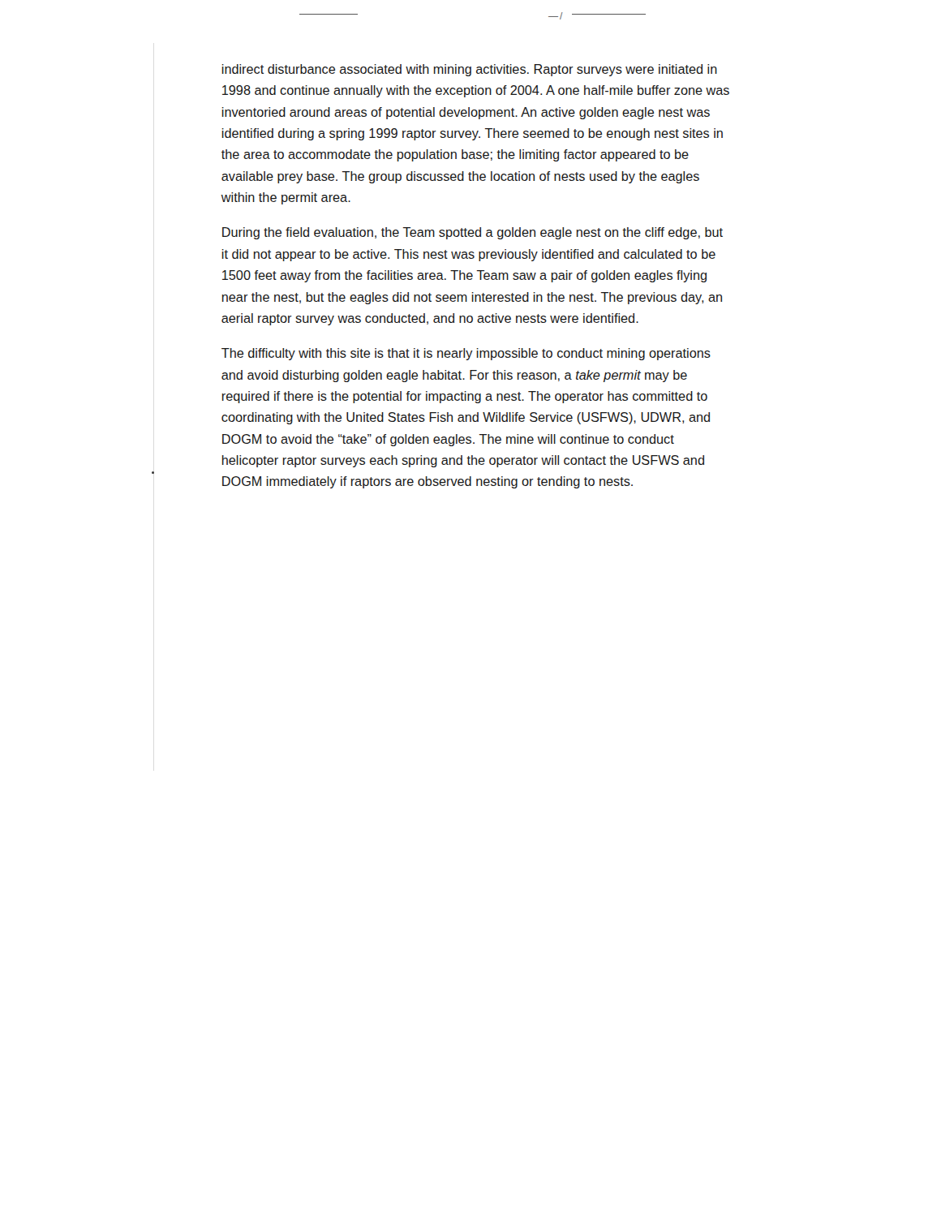— /
indirect disturbance associated with mining activities. Raptor surveys were initiated in 1998 and continue annually with the exception of 2004. A one half-mile buffer zone was inventoried around areas of potential development. An active golden eagle nest was identified during a spring 1999 raptor survey. There seemed to be enough nest sites in the area to accommodate the population base; the limiting factor appeared to be available prey base. The group discussed the location of nests used by the eagles within the permit area.
During the field evaluation, the Team spotted a golden eagle nest on the cliff edge, but it did not appear to be active. This nest was previously identified and calculated to be 1500 feet away from the facilities area. The Team saw a pair of golden eagles flying near the nest, but the eagles did not seem interested in the nest. The previous day, an aerial raptor survey was conducted, and no active nests were identified.
The difficulty with this site is that it is nearly impossible to conduct mining operations and avoid disturbing golden eagle habitat. For this reason, a take permit may be required if there is the potential for impacting a nest. The operator has committed to coordinating with the United States Fish and Wildlife Service (USFWS), UDWR, and DOGM to avoid the “take” of golden eagles. The mine will continue to conduct helicopter raptor surveys each spring and the operator will contact the USFWS and DOGM immediately if raptors are observed nesting or tending to nests.